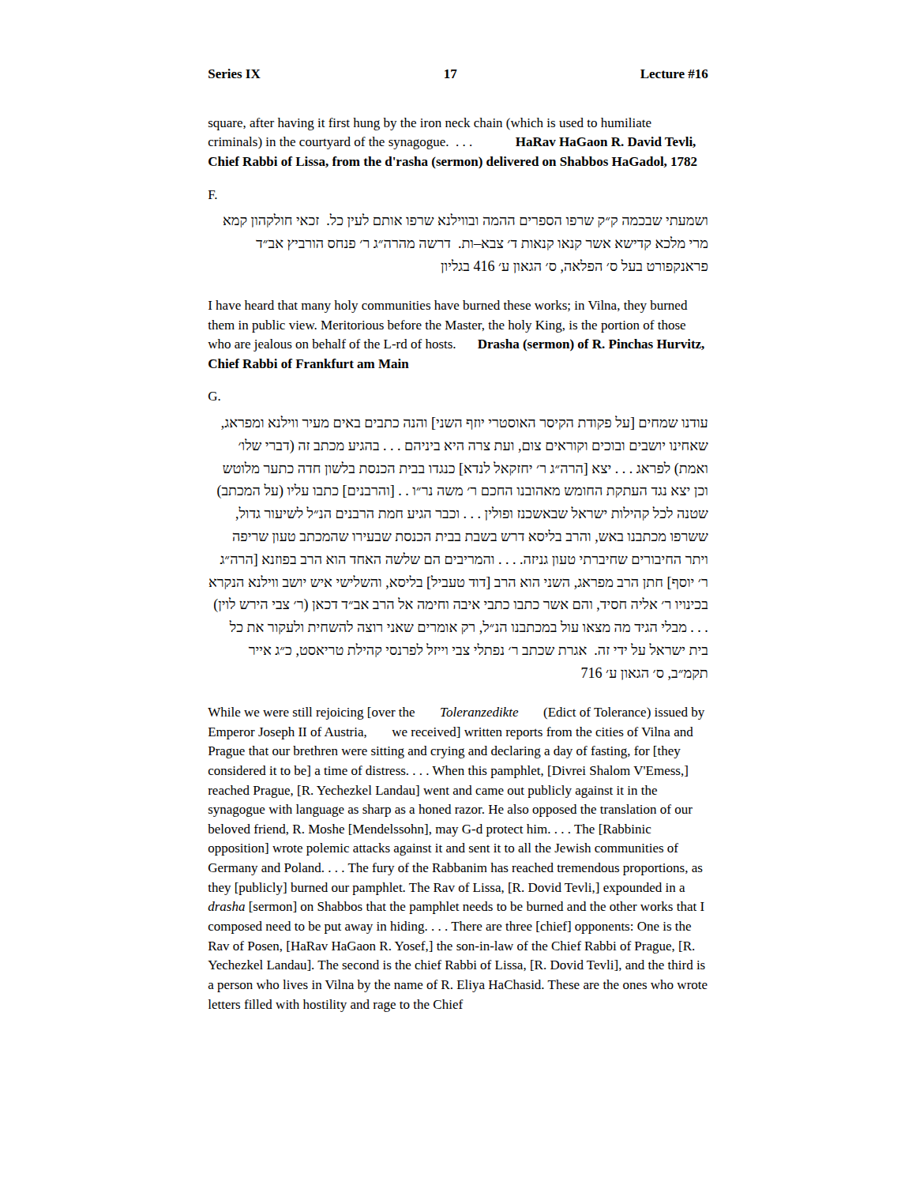Series IX
17
Lecture #16
square, after having it first hung by the iron neck chain (which is used to humiliate criminals) in the courtyard of the synagogue. . . . HaRav HaGaon R. David Tevli, Chief Rabbi of Lissa, from the d'rasha (sermon) delivered on Shabbos HaGadol, 1782
F.
ושמעתי שבכמה ק״ק שרפו הספרים ההמה ובווילנא שרפו אותם לעין כל. זכאי חולקהון קמא מרי מלכא קדישא אשר קנאו קנאות ד׳ צבא–ות. דרשה מהרה״ג ר׳ פנחס הורביץ אב״ד פראנקפורט בעל ס׳ הפלאה, ס׳ הגאון ע׳ 614 בגליון
I have heard that many holy communities have burned these works; in Vilna, they burned them in public view. Meritorious before the Master, the holy King, is the portion of those who are jealous on behalf of the L-rd of hosts. Drasha (sermon) of R. Pinchas Hurvitz, Chief Rabbi of Frankfurt am Main
G.
עודנו שמחים [על פקודת הקיסר האוסטרי יוזף השני] והנה כתבים באים מעיר ווילנא ומפראג, שאחינו יושבים ובוכים וקוראים צום, ועת צרה היא ביניהם . . . בהגיע מכתב זה (דברי שלו׳ ואמת) לפראג . . . יצא [הרה״ג ר׳ יחזקאל לנדא] כנגדו בבית הכנסת בלשון חדה כתער מלוטש וכן יצא נגד העתקת החומש מאהובנו החכם ר׳ משה נר״ו . . [והרבנים] כתבו עליו (על המכתב) שטנה לכל קהילות ישראל שבאשכנז ופולין . . . וכבר הגיע חמת הרבנים הנ״ל לשיעור גדול, ששרפו מכתבנו באש, והרב בליסא דרש בשבת בבית הכנסת שבעירו שהמכתב טעון שריפה ויתר החיבורים שחיברתי טעון גניזה. . . . והמריבים הם שלשה האחד הוא הרב בפוזנא [הרה״ג ר׳ יוסף] חתן הרב מפראג, השני הוא הרב [דוד טעביל] בליסא, והשלישי איש יושב ווילנא הנקרא בכינויו ר׳ אליה חסיד, והם אשר כתבו כתבי איבה וחימה אל הרב אב״ד דכאן (ר׳ צבי הירש לוין) . . . מבלי הגיד מה מצאו עול במכתבנו הנ״ל, רק אומרים שאני רוצה להשחית ולעקור את כל בית ישראל על ידי זה. אגרת שכתב ר׳ נפתלי צבי וייזל לפרנסי קהילת טריאסט, כ״ג אייר תקמ״ב, ס׳ הגאון ע׳ 617
While we were still rejoicing [over the Toleranzedikte (Edict of Tolerance) issued by Emperor Joseph II of Austria, we received] written reports from the cities of Vilna and Prague that our brethren were sitting and crying and declaring a day of fasting, for [they considered it to be] a time of distress. . . . When this pamphlet, [Divrei Shalom V'Emess,] reached Prague, [R. Yechezkel Landau] went and came out publicly against it in the synagogue with language as sharp as a honed razor. He also opposed the translation of our beloved friend, R. Moshe [Mendelssohn], may G-d protect him. . . . The [Rabbinic opposition] wrote polemic attacks against it and sent it to all the Jewish communities of Germany and Poland. . . . The fury of the Rabbanim has reached tremendous proportions, as they [publicly] burned our pamphlet. The Rav of Lissa, [R. Dovid Tevli,] expounded in a drasha [sermon] on Shabbos that the pamphlet needs to be burned and the other works that I composed need to be put away in hiding. . . . There are three [chief] opponents: One is the Rav of Posen, [HaRav HaGaon R. Yosef,] the son-in-law of the Chief Rabbi of Prague, [R. Yechezkel Landau]. The second is the chief Rabbi of Lissa, [R. Dovid Tevli], and the third is a person who lives in Vilna by the name of R. Eliya HaChasid. These are the ones who wrote letters filled with hostility and rage to the Chief